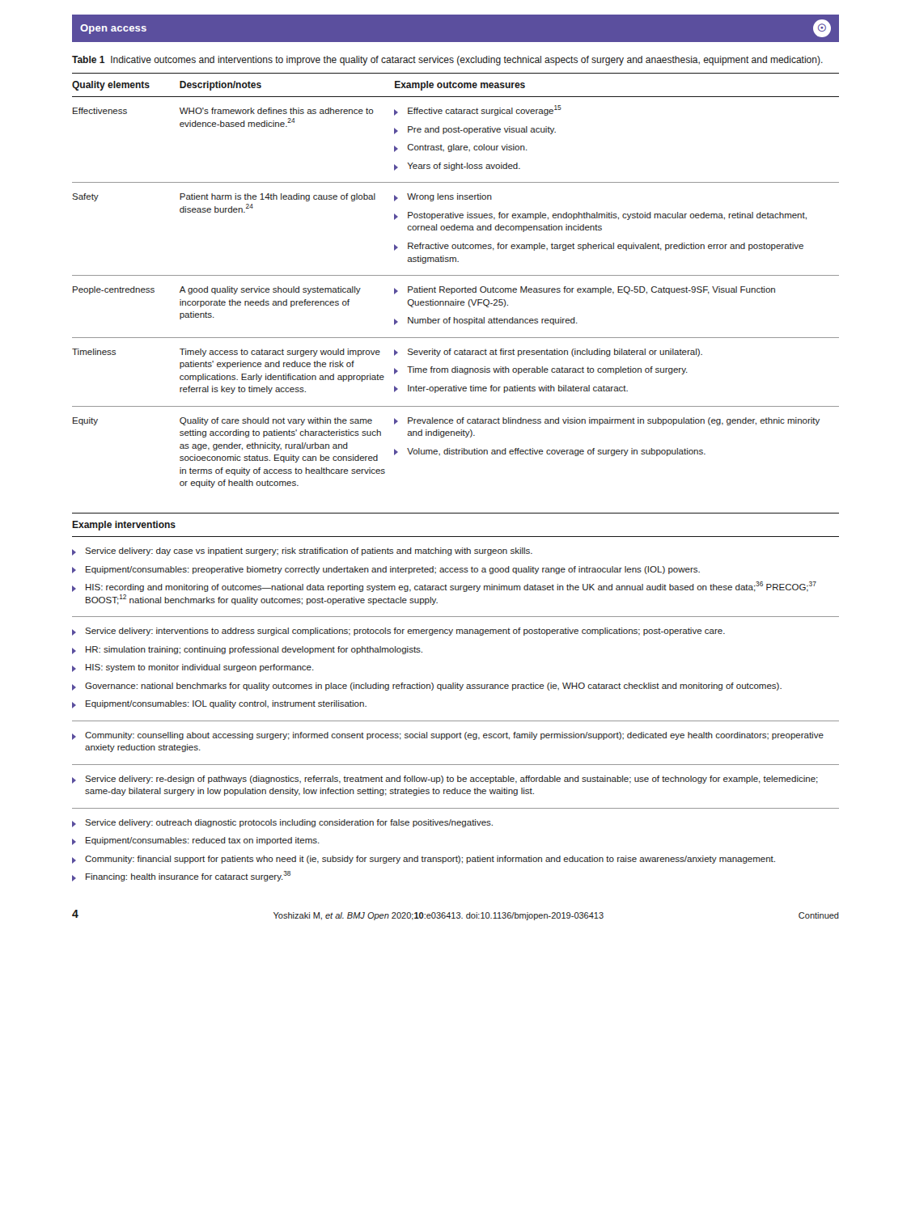Open access ☉
Table 1 Indicative outcomes and interventions to improve the quality of cataract services (excluding technical aspects of surgery and anaesthesia, equipment and medication).
| Quality elements | Description/notes | Example outcome measures | |
| --- | --- | --- | --- |
| Effectiveness | WHO's framework defines this as adherence to evidence-based medicine. 24 | Effective cataract surgical coverage 15 Pre and post-operative visual acuity. Contrast, glare, colour vision. Years of sight-loss avoided. |
| Safety | Patient harm is the 14th leading cause of global disease burden. 24 | Wrong lens insertion Postoperative issues, for example, endophthalmitis, cystoid macular oedema, retinal detachment, corneal oedema and decompensation incidents Refractive outcomes, for example, target spherical equivalent, prediction error and postoperative astigmatism. |
| People-centredness | A good quality service should systematically incorporate the needs and preferences of patients. | Patient Reported Outcome Measures for example, EQ-5D, Catquest-9SF, Visual Function Questionnaire (VFQ-25). Number of hospital attendances required. |
| Timeliness | Timely access to cataract surgery would improve patients' experience and reduce the risk of complications. Early identification and appropriate referral is key to timely access. | Severity of cataract at first presentation (including bilateral or unilateral). Time from diagnosis with operable cataract to completion of surgery. Inter-operative time for patients with bilateral cataract. |
| Equity | Quality of care should not vary within the same setting according to patients' characteristics such as age, gender, ethnicity, rural/urban and socioeconomic status. Equity can be considered in terms of equity of access to healthcare services or equity of health outcomes. | Prevalence of cataract blindness and vision impairment in subpopulation (eg, gender, ethnic minority and indigeneity). Volume, distribution and effective coverage of surgery in subpopulations. |
| Example interventions |
| --- |
| Service delivery: day case vs inpatient surgery; risk stratification of patients and matching with surgeon skills. Equipment/consumables: preoperative biometry correctly undertaken and interpreted; access to a good quality range of intraocular lens (IOL) powers. HIS: recording and monitoring of outcomes—national data reporting system eg, cataract surgery minimum dataset in the UK and annual audit based on these data; 36 PRECOG; 37 BOOST; 12 national benchmarks for quality outcomes; post-operative spectacle supply. |
| Service delivery: interventions to address surgical complications; protocols for emergency management of postoperative complications; post-operative care. HR: simulation training; continuing professional development for ophthalmologists. HIS: system to monitor individual surgeon performance. Governance: national benchmarks for quality outcomes in place (including refraction) quality assurance practice (ie, WHO cataract checklist and monitoring of outcomes). Equipment/consumables: IOL quality control, instrument sterilisation. |
| Community: counselling about accessing surgery; informed consent process; social support (eg, escort, family permission/support); dedicated eye health coordinators; preoperative anxiety reduction strategies. |
| Service delivery: re-design of pathways (diagnostics, referrals, treatment and follow-up) to be acceptable, affordable and sustainable; use of technology for example, telemedicine; same-day bilateral surgery in low population density, low infection setting; strategies to reduce the waiting list. |
| Service delivery: outreach diagnostic protocols including consideration for false positives/negatives. Equipment/consumables: reduced tax on imported items. Community: financial support for patients who need it (ie, subsidy for surgery and transport); patient information and education to raise awareness/anxiety management. Financing: health insurance for cataract surgery. 38 |
4
Yoshizaki M, et al. BMJ Open 2020;10:e036413. doi:10.1136/bmjopen-2019-036413
Continued